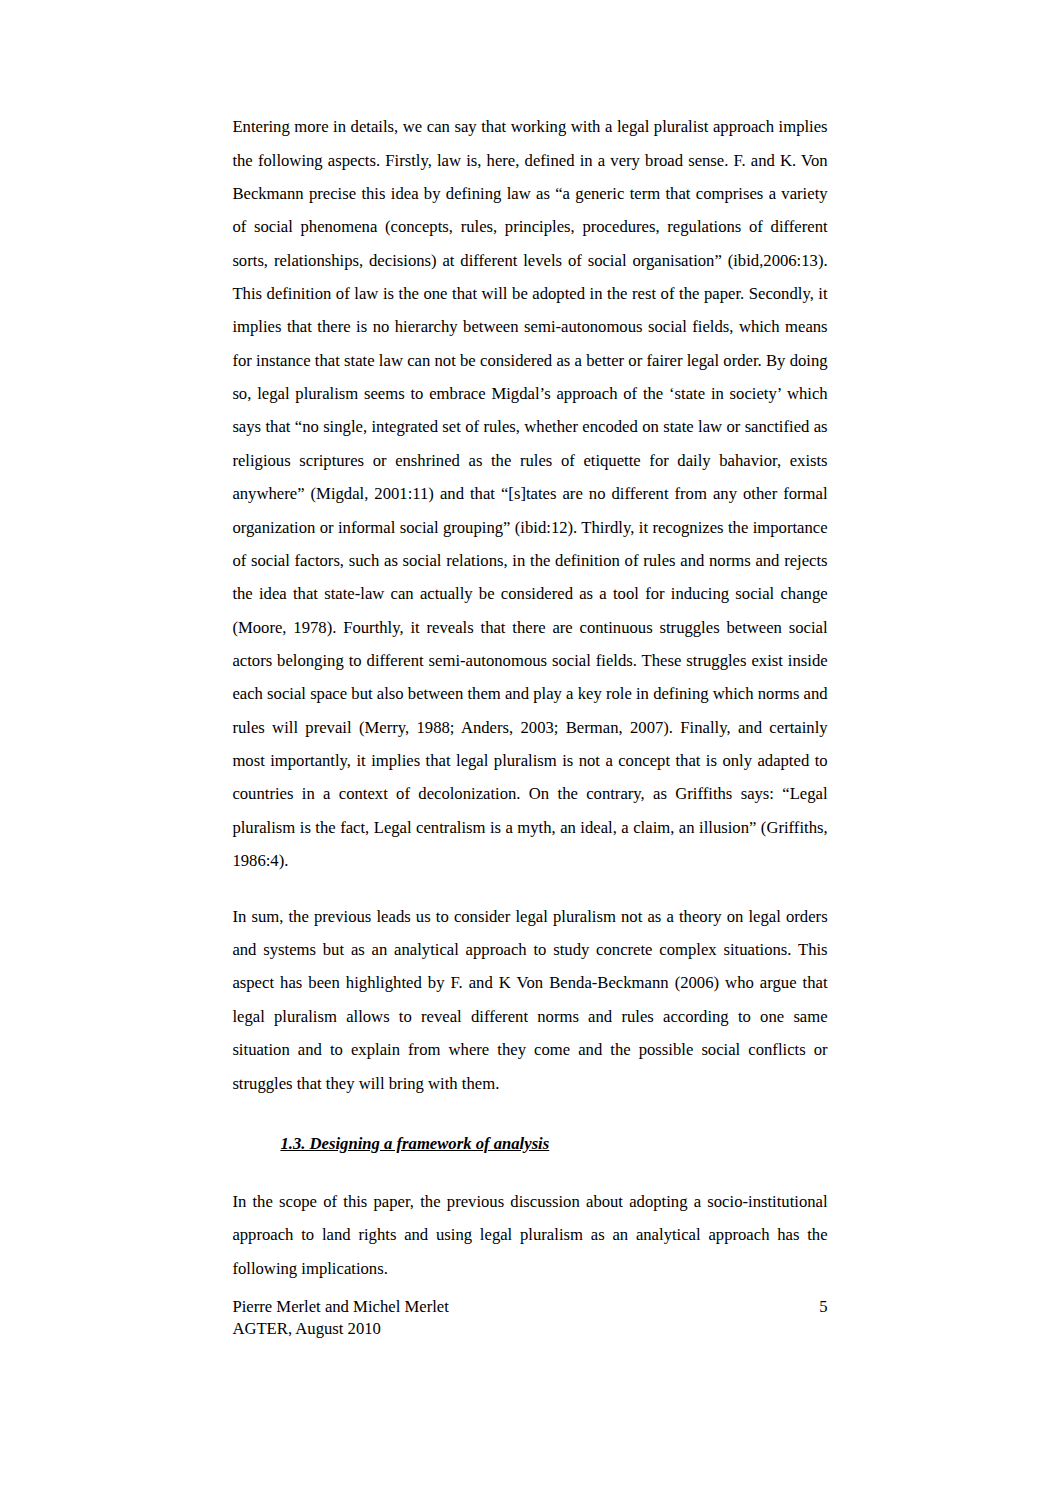Entering more in details, we can say that working with a legal pluralist approach implies the following aspects. Firstly, law is, here, defined in a very broad sense. F. and K. Von Beckmann precise this idea by defining law as “a generic term that comprises a variety of social phenomena (concepts, rules, principles, procedures, regulations of different sorts, relationships, decisions) at different levels of social organisation” (ibid,2006:13). This definition of law is the one that will be adopted in the rest of the paper. Secondly, it implies that there is no hierarchy between semi-autonomous social fields, which means for instance that state law can not be considered as a better or fairer legal order. By doing so, legal pluralism seems to embrace Migdal’s approach of the ‘state in society’ which says that “no single, integrated set of rules, whether encoded on state law or sanctified as religious scriptures or enshrined as the rules of etiquette for daily bahavior, exists anywhere” (Migdal, 2001:11) and that “[s]tates are no different from any other formal organization or informal social grouping” (ibid:12). Thirdly, it recognizes the importance of social factors, such as social relations, in the definition of rules and norms and rejects the idea that state-law can actually be considered as a tool for inducing social change (Moore, 1978). Fourthly, it reveals that there are continuous struggles between social actors belonging to different semi-autonomous social fields. These struggles exist inside each social space but also between them and play a key role in defining which norms and rules will prevail (Merry, 1988; Anders, 2003; Berman, 2007). Finally, and certainly most importantly, it implies that legal pluralism is not a concept that is only adapted to countries in a context of decolonization. On the contrary, as Griffiths says: “Legal pluralism is the fact, Legal centralism is a myth, an ideal, a claim, an illusion” (Griffiths, 1986:4).
In sum, the previous leads us to consider legal pluralism not as a theory on legal orders and systems but as an analytical approach to study concrete complex situations. This aspect has been highlighted by F. and K Von Benda-Beckmann (2006) who argue that legal pluralism allows to reveal different norms and rules according to one same situation and to explain from where they come and the possible social conflicts or struggles that they will bring with them.
1.3. Designing a framework of analysis
In the scope of this paper, the previous discussion about adopting a socio-institutional approach to land rights and using legal pluralism as an analytical approach has the following implications.
Pierre Merlet and Michel Merlet
AGTER, August 2010
5